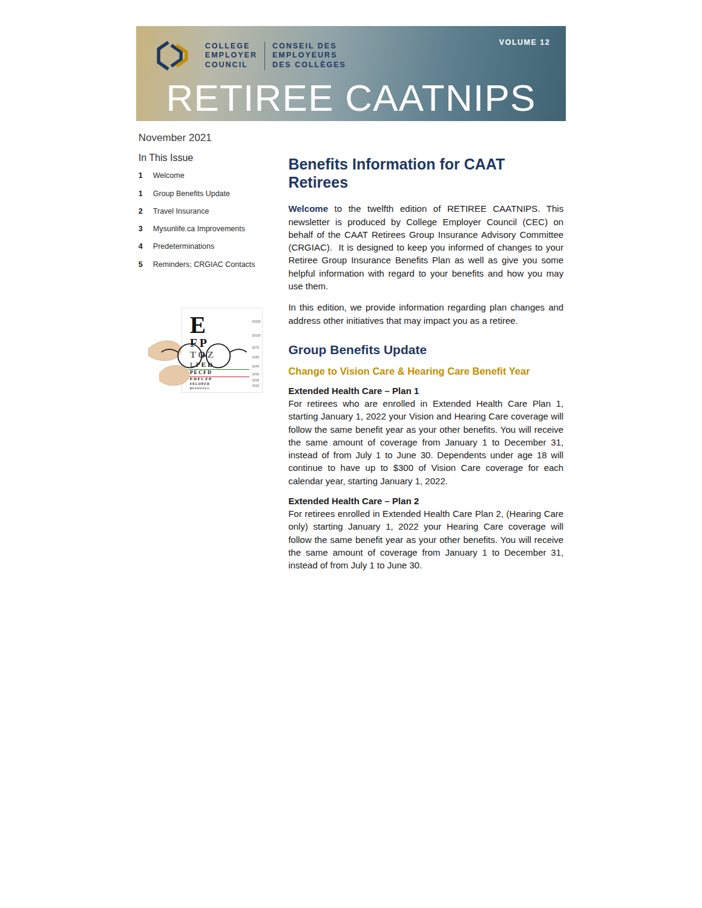VOLUME 12
COLLEGE
EMPLOYER
COUNCIL
CONSEIL DES
EMPLOYEURS
DES COLLÈGES
RETIREE CAATNIPS
November 2021
In This Issue
1 Welcome
1 Group Benefits Update
2 Travel Insurance
3 Mysunlife.ca Improvements
4 Predeterminations
5 Reminders; CRGIAC Contacts
E F P T O Z L P E D P E C F D E D F C Z P F E L O P Z D D E F P O T E C 20/200 20/100 20/70 20/50 20/40 20/30 20/25 20/20
Benefits Information for CAAT Retirees
Welcome to the twelfth edition of RETIREE CAATNIPS. This newsletter is produced by College Employer Council (CEC) on behalf of the CAAT Retirees Group Insurance Advisory Committee (CRGIAC). It is designed to keep you informed of changes to your Retiree Group Insurance Benefits Plan as well as give you some helpful information with regard to your benefits and how you may use them.
In this edition, we provide information regarding plan changes and address other initiatives that may impact you as a retiree.
Group Benefits Update
Change to Vision Care & Hearing Care Benefit Year
Extended Health Care – Plan 1
For retirees who are enrolled in Extended Health Care Plan 1, starting January 1, 2022 your Vision and Hearing Care coverage will follow the same benefit year as your other benefits. You will receive the same amount of coverage from January 1 to December 31, instead of from July 1 to June 30. Dependents under age 18 will continue to have up to $300 of Vision Care coverage for each calendar year, starting January 1, 2022.
Extended Health Care – Plan 2
For retirees enrolled in Extended Health Care Plan 2, (Hearing Care only) starting January 1, 2022 your Hearing Care coverage will follow the same benefit year as your other benefits. You will receive the same amount of coverage from January 1 to December 31, instead of from July 1 to June 30.